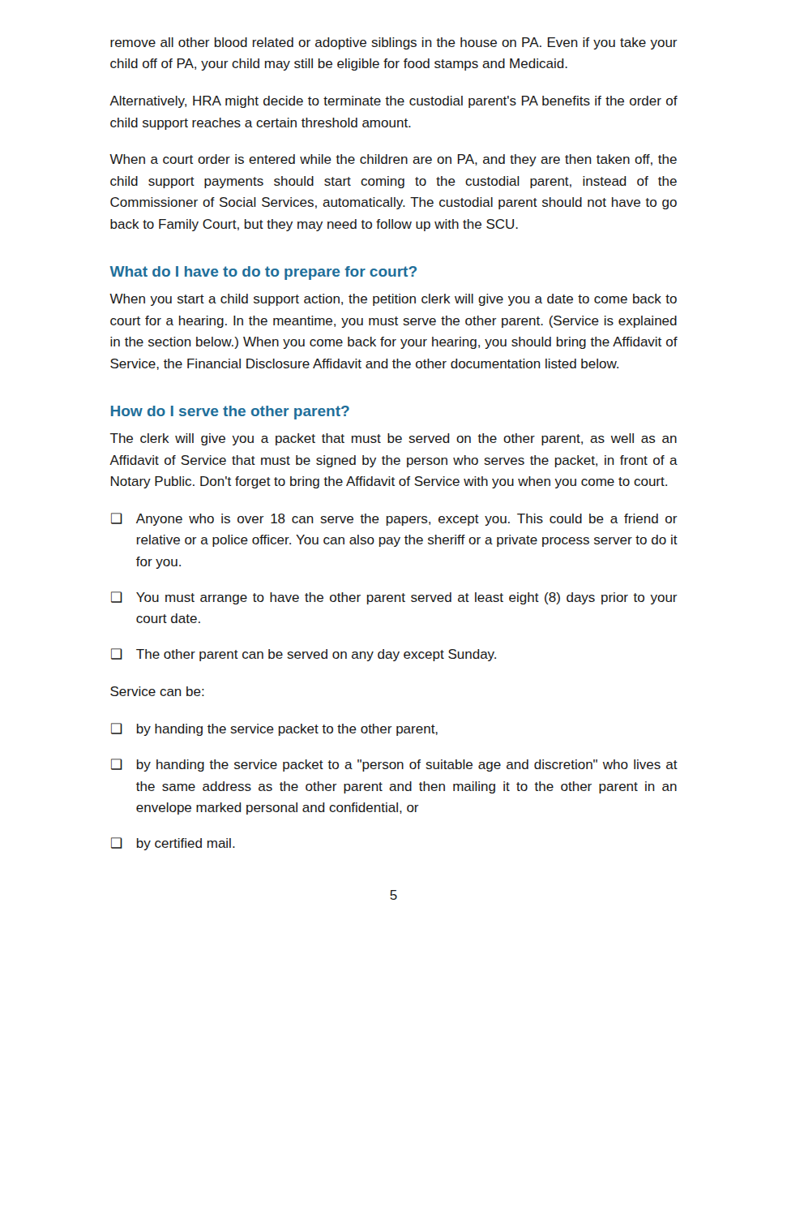remove all other blood related or adoptive siblings in the house on PA. Even if you take your child off of PA, your child may still be eligible for food stamps and Medicaid.
Alternatively, HRA might decide to terminate the custodial parent's PA benefits if the order of child support reaches a certain threshold amount.
When a court order is entered while the children are on PA, and they are then taken off, the child support payments should start coming to the custodial parent, instead of the Commissioner of Social Services, automatically. The custodial parent should not have to go back to Family Court, but they may need to follow up with the SCU.
What do I have to do to prepare for court?
When you start a child support action, the petition clerk will give you a date to come back to court for a hearing. In the meantime, you must serve the other parent. (Service is explained in the section below.) When you come back for your hearing, you should bring the Affidavit of Service, the Financial Disclosure Affidavit and the other documentation listed below.
How do I serve the other parent?
The clerk will give you a packet that must be served on the other parent, as well as an Affidavit of Service that must be signed by the person who serves the packet, in front of a Notary Public. Don't forget to bring the Affidavit of Service with you when you come to court.
Anyone who is over 18 can serve the papers, except you. This could be a friend or relative or a police officer. You can also pay the sheriff or a private process server to do it for you.
You must arrange to have the other parent served at least eight (8) days prior to your court date.
The other parent can be served on any day except Sunday.
Service can be:
by handing the service packet to the other parent,
by handing the service packet to a "person of suitable age and discretion" who lives at the same address as the other parent and then mailing it to the other parent in an envelope marked personal and confidential, or
by certified mail.
5